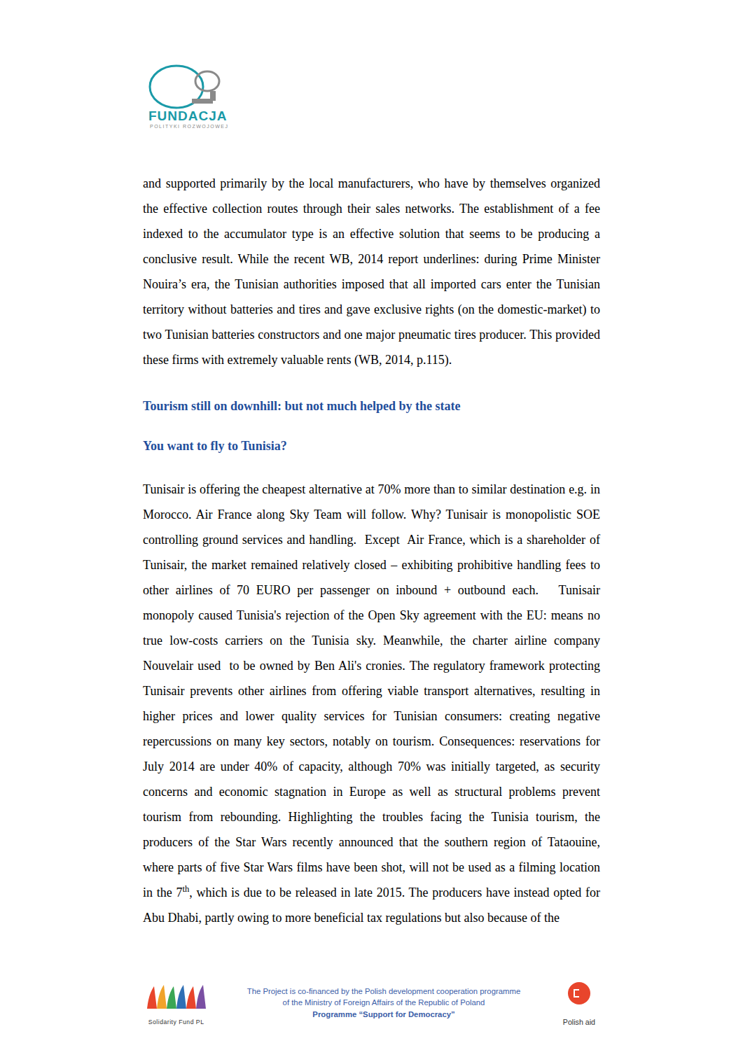FUNDACJA POLITYKI ROZWOJOWEJ
and supported primarily by the local manufacturers, who have by themselves organized the effective collection routes through their sales networks. The establishment of a fee indexed to the accumulator type is an effective solution that seems to be producing a conclusive result. While the recent WB, 2014 report underlines: during Prime Minister Nouira’s era, the Tunisian authorities imposed that all imported cars enter the Tunisian territory without batteries and tires and gave exclusive rights (on the domestic-market) to two Tunisian batteries constructors and one major pneumatic tires producer. This provided these firms with extremely valuable rents (WB, 2014, p.115).
Tourism still on downhill: but not much helped by the state
You want to fly to Tunisia?
Tunisair is offering the cheapest alternative at 70% more than to similar destination e.g. in Morocco. Air France along Sky Team will follow. Why? Tunisair is monopolistic SOE controlling ground services and handling. Except Air France, which is a shareholder of Tunisair, the market remained relatively closed – exhibiting prohibitive handling fees to other airlines of 70 EURO per passenger on inbound + outbound each. Tunisair monopoly caused Tunisia's rejection of the Open Sky agreement with the EU: means no true low-costs carriers on the Tunisia sky. Meanwhile, the charter airline company Nouvelair used to be owned by Ben Ali's cronies. The regulatory framework protecting Tunisair prevents other airlines from offering viable transport alternatives, resulting in higher prices and lower quality services for Tunisian consumers: creating negative repercussions on many key sectors, notably on tourism. Consequences: reservations for July 2014 are under 40% of capacity, although 70% was initially targeted, as security concerns and economic stagnation in Europe as well as structural problems prevent tourism from rebounding. Highlighting the troubles facing the Tunisia tourism, the producers of the Star Wars recently announced that the southern region of Tataouine, where parts of five Star Wars films have been shot, will not be used as a filming location in the 7th, which is due to be released in late 2015. The producers have instead opted for Abu Dhabi, partly owing to more beneficial tax regulations but also because of the
Solidarity Fund PL
The Project is co-financed by the Polish development cooperation programme
of the Ministry of Foreign Affairs of the Republic of Poland
Programme “Support for Democracy”
Polish aid